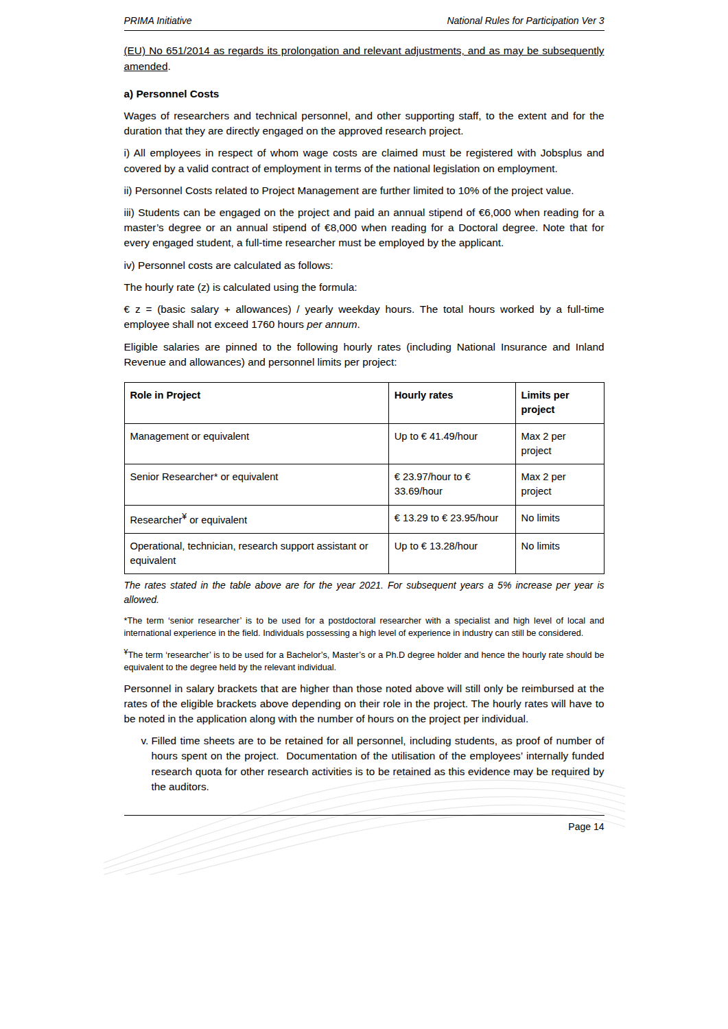PRIMA Initiative
National Rules for Participation Ver 3
(EU) No 651/2014 as regards its prolongation and relevant adjustments, and as may be subsequently amended.
a) Personnel Costs
Wages of researchers and technical personnel, and other supporting staff, to the extent and for the duration that they are directly engaged on the approved research project.
i) All employees in respect of whom wage costs are claimed must be registered with Jobsplus and covered by a valid contract of employment in terms of the national legislation on employment.
ii) Personnel Costs related to Project Management are further limited to 10% of the project value.
iii) Students can be engaged on the project and paid an annual stipend of €6,000 when reading for a master’s degree or an annual stipend of €8,000 when reading for a Doctoral degree. Note that for every engaged student, a full-time researcher must be employed by the applicant.
iv) Personnel costs are calculated as follows:
The hourly rate (z) is calculated using the formula:
€ z = (basic salary + allowances) / yearly weekday hours. The total hours worked by a full-time employee shall not exceed 1760 hours per annum.
Eligible salaries are pinned to the following hourly rates (including National Insurance and Inland Revenue and allowances) and personnel limits per project:
| Role in Project | Hourly rates | Limits per project |
| --- | --- | --- |
| Management or equivalent | Up to € 41.49/hour | Max 2 per project |
| Senior Researcher* or equivalent | € 23.97/hour to € 33.69/hour | Max 2 per project |
| Researcher ¥ or equivalent | € 13.29 to € 23.95/hour | No limits |
| Operational, technician, research support assistant or equivalent | Up to € 13.28/hour | No limits |
The rates stated in the table above are for the year 2021. For subsequent years a 5% increase per year is allowed.
*The term ‘senior researcher’ is to be used for a postdoctoral researcher with a specialist and high level of local and international experience in the field. Individuals possessing a high level of experience in industry can still be considered.
¥The term ‘researcher’ is to be used for a Bachelor’s, Master’s or a Ph.D degree holder and hence the hourly rate should be equivalent to the degree held by the relevant individual.
Personnel in salary brackets that are higher than those noted above will still only be reimbursed at the rates of the eligible brackets above depending on their role in the project. The hourly rates will have to be noted in the application along with the number of hours on the project per individual.
Filled time sheets are to be retained for all personnel, including students, as proof of number of hours spent on the project. Documentation of the utilisation of the employees’ internally funded research quota for other research activities is to be retained as this evidence may be required by the auditors.
Page 14